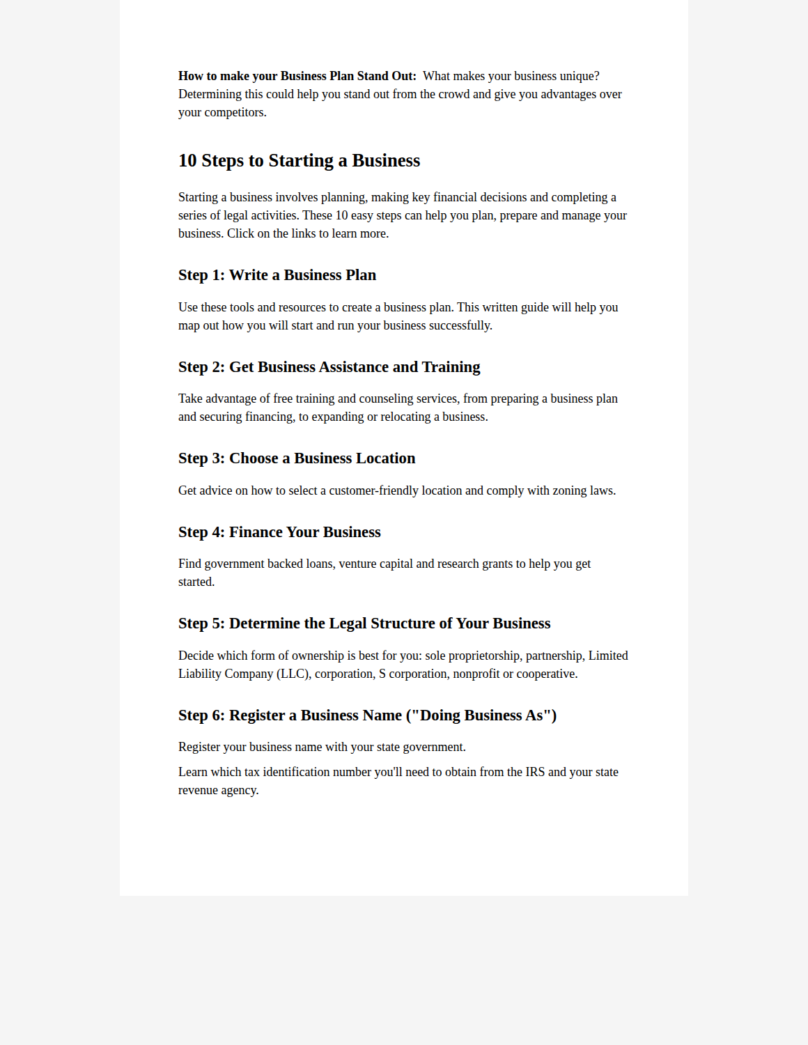How to make your Business Plan Stand Out: What makes your business unique? Determining this could help you stand out from the crowd and give you advantages over your competitors.
10 Steps to Starting a Business
Starting a business involves planning, making key financial decisions and completing a series of legal activities. These 10 easy steps can help you plan, prepare and manage your business. Click on the links to learn more.
Step 1: Write a Business Plan
Use these tools and resources to create a business plan. This written guide will help you map out how you will start and run your business successfully.
Step 2: Get Business Assistance and Training
Take advantage of free training and counseling services, from preparing a business plan and securing financing, to expanding or relocating a business.
Step 3: Choose a Business Location
Get advice on how to select a customer-friendly location and comply with zoning laws.
Step 4: Finance Your Business
Find government backed loans, venture capital and research grants to help you get started.
Step 5: Determine the Legal Structure of Your Business
Decide which form of ownership is best for you: sole proprietorship, partnership, Limited Liability Company (LLC), corporation, S corporation, nonprofit or cooperative.
Step 6: Register a Business Name ("Doing Business As")
Register your business name with your state government.
Learn which tax identification number you'll need to obtain from the IRS and your state revenue agency.